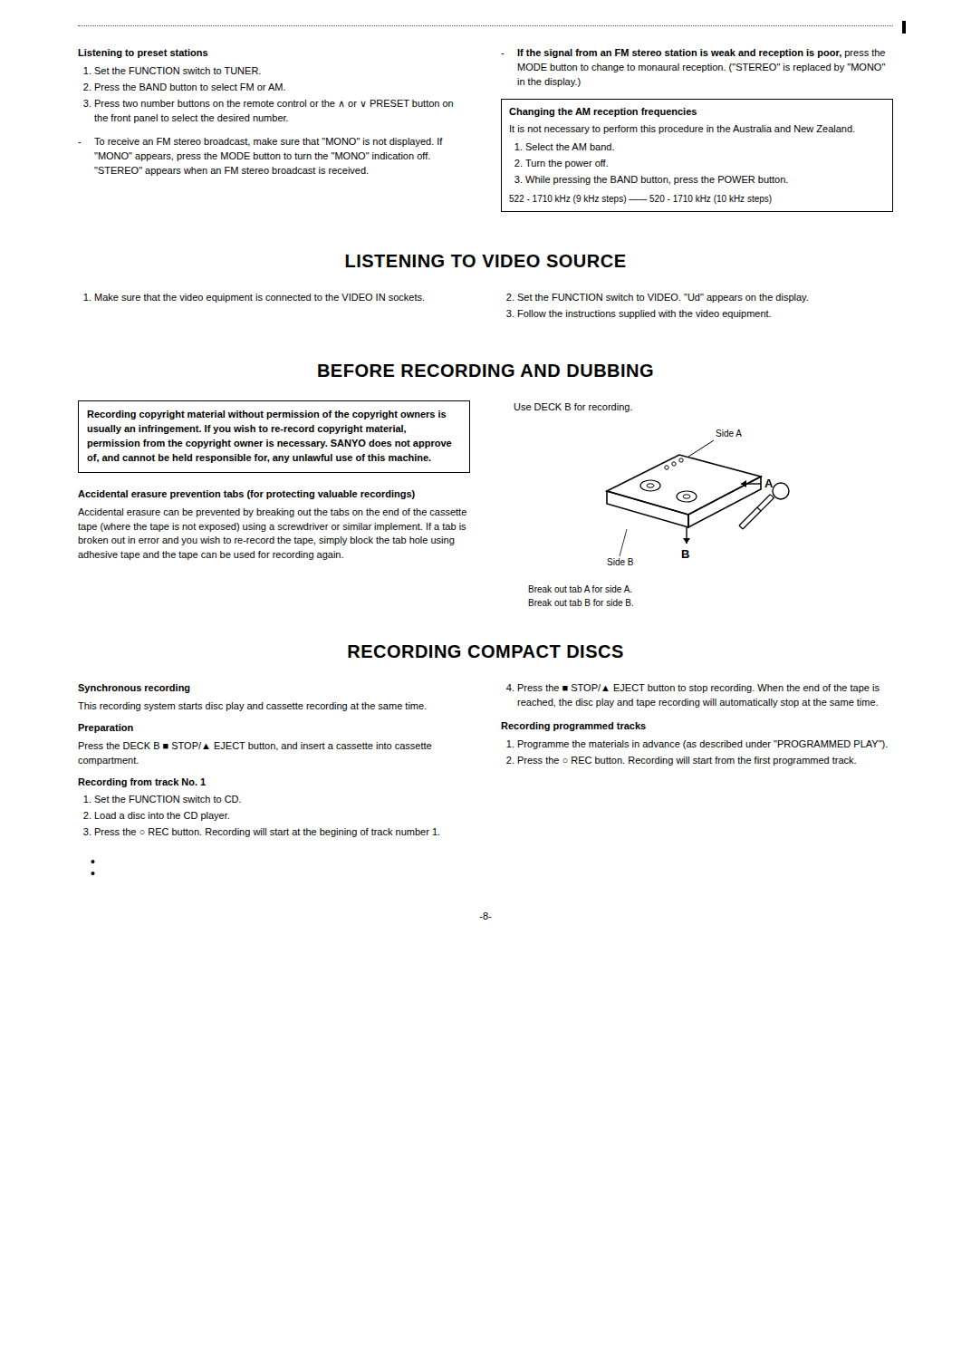Listening to preset stations
Set the FUNCTION switch to TUNER.
Press the BAND button to select FM or AM.
Press two number buttons on the remote control or the ∧ or ∨ PRESET button on the front panel to select the desired number.
-
To receive an FM stereo broadcast, make sure that "MONO" is not displayed. If "MONO" appears, press the MODE button to turn the "MONO" indication off. "STEREO" appears when an FM stereo broadcast is received.
-
If the signal from an FM stereo station is weak and reception is poor, press the MODE button to change to monaural reception. ("STEREO" is replaced by "MONO" in the display.)
Changing the AM reception frequencies
It is not necessary to perform this procedure in the Australia and New Zealand.
Select the AM band.
Turn the power off.
While pressing the BAND button, press the POWER button.
522 - 1710 kHz (9 kHz steps) —— 520 - 1710 kHz (10 kHz steps)
LISTENING TO VIDEO SOURCE
Make sure that the video equipment is connected to the VIDEO IN sockets.
Set the FUNCTION switch to VIDEO. "Ud" appears on the display.
Follow the instructions supplied with the video equipment.
BEFORE RECORDING AND DUBBING
Recording copyright material without permission of the copyright owners is usually an infringement. If you wish to re-record copyright material, permission from the copyright owner is necessary. SANYO does not approve of, and cannot be held responsible for, any unlawful use of this machine.
Accidental erasure prevention tabs (for protecting valuable recordings)
Accidental erasure can be prevented by breaking out the tabs on the end of the cassette tape (where the tape is not exposed) using a screwdriver or similar implement. If a tab is broken out in error and you wish to re-record the tape, simply block the tab hole using adhesive tape and the tape can be used for recording again.
Use DECK B for recording.
Side A A B Side B
Break out tab A for side A.
Break out tab B for side B.
RECORDING COMPACT DISCS
Synchronous recording
This recording system starts disc play and cassette recording at the same time.
Preparation
Press the DECK B ■ STOP/▲ EJECT button, and insert a cassette into cassette compartment.
Recording from track No. 1
Set the FUNCTION switch to CD.
Load a disc into the CD player.
Press the ○ REC button. Recording will start at the begining of track number 1.
•
•
Press the ■ STOP/▲ EJECT button to stop recording. When the end of the tape is reached, the disc play and tape recording will automatically stop at the same time.
Recording programmed tracks
Programme the materials in advance (as described under "PROGRAMMED PLAY").
Press the ○ REC button. Recording will start from the first programmed track.
-8-